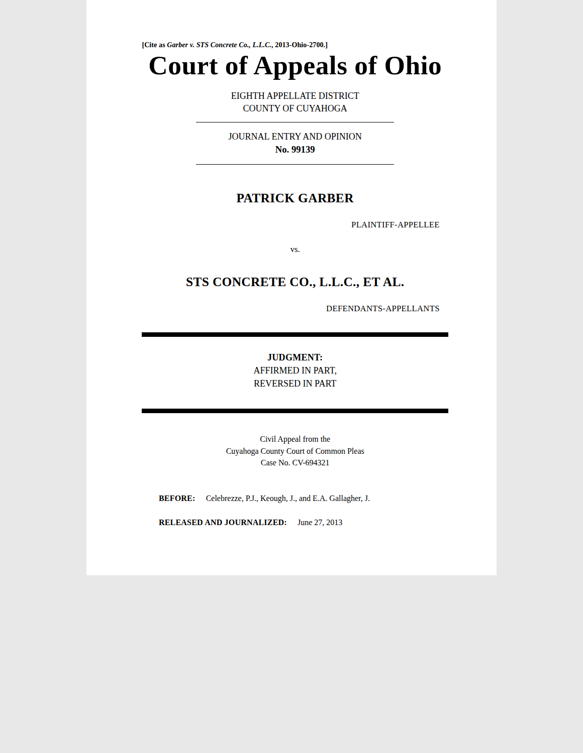[Cite as Garber v. STS Concrete Co., L.L.C., 2013-Ohio-2700.]
Court of Appeals of Ohio
EIGHTH APPELLATE DISTRICT
COUNTY OF CUYAHOGA
JOURNAL ENTRY AND OPINION
No. 99139
PATRICK GARBER
PLAINTIFF-APPELLEE
vs.
STS CONCRETE CO., L.L.C., ET AL.
DEFENDANTS-APPELLANTS
JUDGMENT:
AFFIRMED IN PART,
REVERSED IN PART
Civil Appeal from the
Cuyahoga County Court of Common Pleas
Case No. CV-694321
BEFORE: Celebrezze, P.J., Keough, J., and E.A. Gallagher, J.
RELEASED AND JOURNALIZED: June 27, 2013